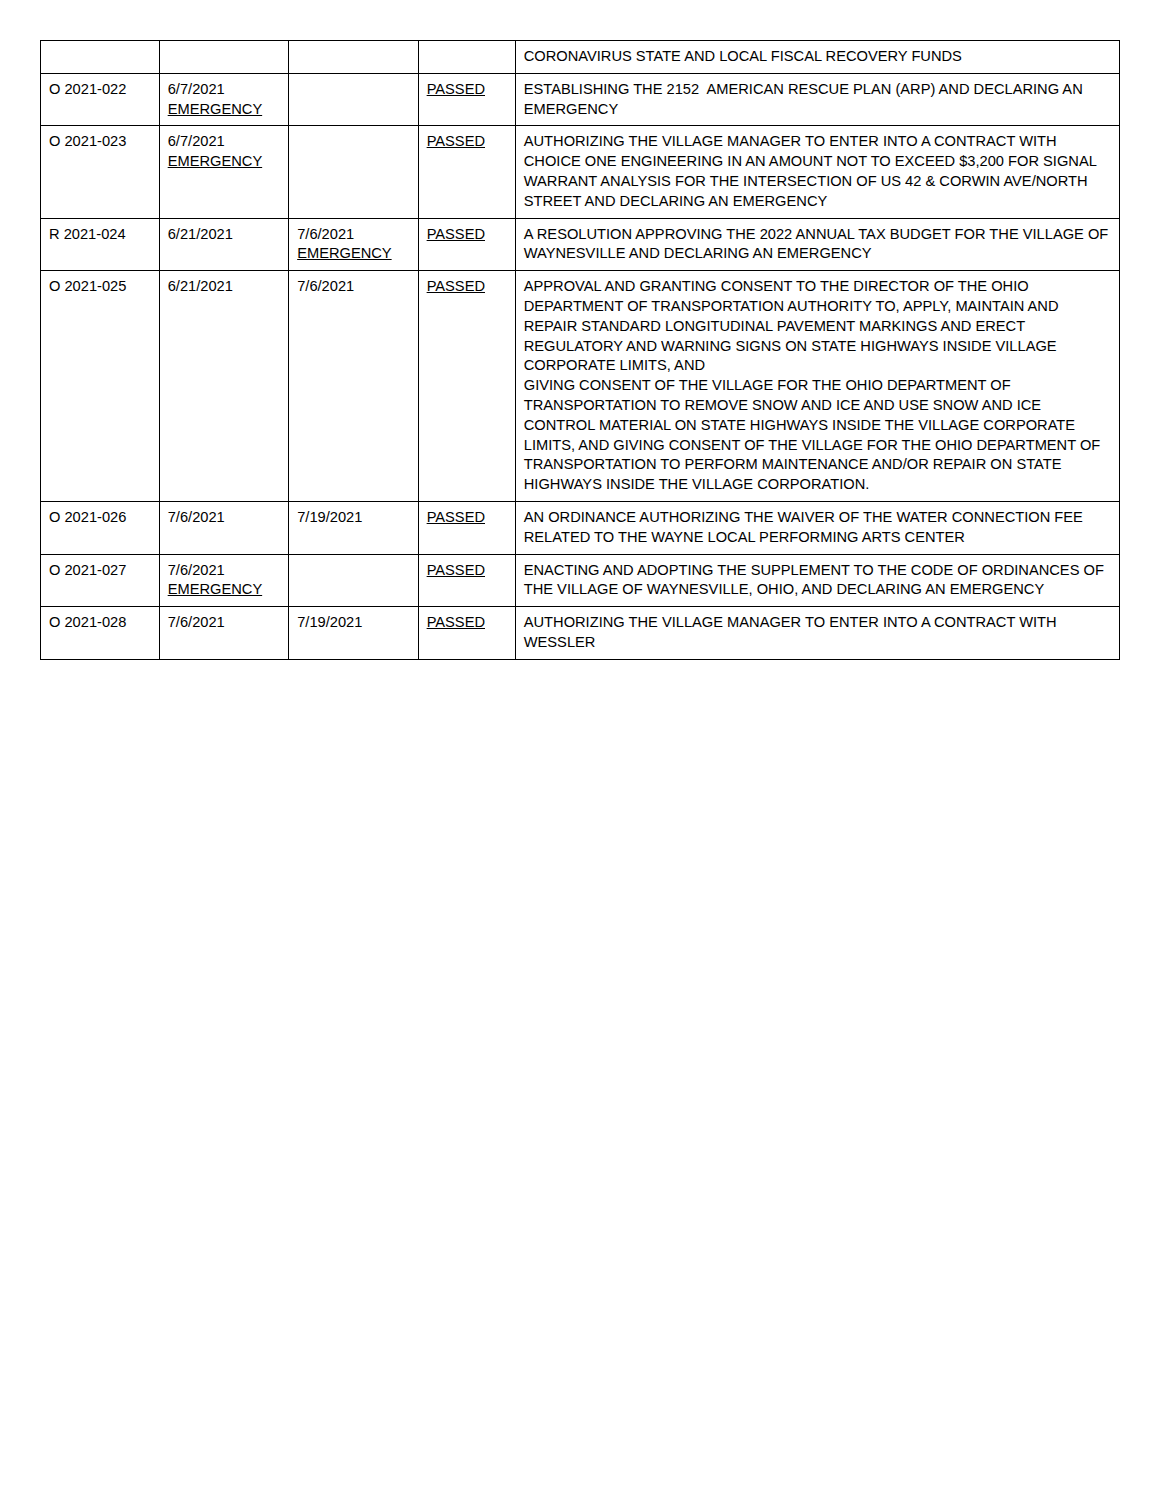| | | | | CORONAVIRUS STATE AND LOCAL FISCAL RECOVERY FUNDS |
| O 2021-022 | 6/7/2021 EMERGENCY | | PASSED | ESTABLISHING THE 2152 AMERICAN RESCUE PLAN (ARP) AND DECLARING AN EMERGENCY |
| O 2021-023 | 6/7/2021 EMERGENCY | | PASSED | AUTHORIZING THE VILLAGE MANAGER TO ENTER INTO A CONTRACT WITH CHOICE ONE ENGINEERING IN AN AMOUNT NOT TO EXCEED $3,200 FOR SIGNAL WARRANT ANALYSIS FOR THE INTERSECTION OF US 42 & CORWIN AVE/NORTH STREET AND DECLARING AN EMERGENCY |
| R 2021-024 | 6/21/2021 | 7/6/2021 EMERGENCY | PASSED | A RESOLUTION APPROVING THE 2022 ANNUAL TAX BUDGET FOR THE VILLAGE OF WAYNESVILLE AND DECLARING AN EMERGENCY |
| O 2021-025 | 6/21/2021 | 7/6/2021 | PASSED | APPROVAL AND GRANTING CONSENT TO THE DIRECTOR OF THE OHIO DEPARTMENT OF TRANSPORTATION AUTHORITY TO, APPLY, MAINTAIN AND REPAIR STANDARD LONGITUDINAL PAVEMENT MARKINGS AND ERECT REGULATORY AND WARNING SIGNS ON STATE HIGHWAYS INSIDE VILLAGE CORPORATE LIMITS, AND GIVING CONSENT OF THE VILLAGE FOR THE OHIO DEPARTMENT OF TRANSPORTATION TO REMOVE SNOW AND ICE AND USE SNOW AND ICE CONTROL MATERIAL ON STATE HIGHWAYS INSIDE THE VILLAGE CORPORATE LIMITS, AND GIVING CONSENT OF THE VILLAGE FOR THE OHIO DEPARTMENT OF TRANSPORTATION TO PERFORM MAINTENANCE AND/OR REPAIR ON STATE HIGHWAYS INSIDE THE VILLAGE CORPORATION. |
| O 2021-026 | 7/6/2021 | 7/19/2021 | PASSED | AN ORDINANCE AUTHORIZING THE WAIVER OF THE WATER CONNECTION FEE RELATED TO THE WAYNE LOCAL PERFORMING ARTS CENTER |
| O 2021-027 | 7/6/2021 EMERGENCY | | PASSED | ENACTING AND ADOPTING THE SUPPLEMENT TO THE CODE OF ORDINANCES OF THE VILLAGE OF WAYNESVILLE, OHIO, AND DECLARING AN EMERGENCY |
| O 2021-028 | 7/6/2021 | 7/19/2021 | PASSED | AUTHORIZING THE VILLAGE MANAGER TO ENTER INTO A CONTRACT WITH WESSLER |